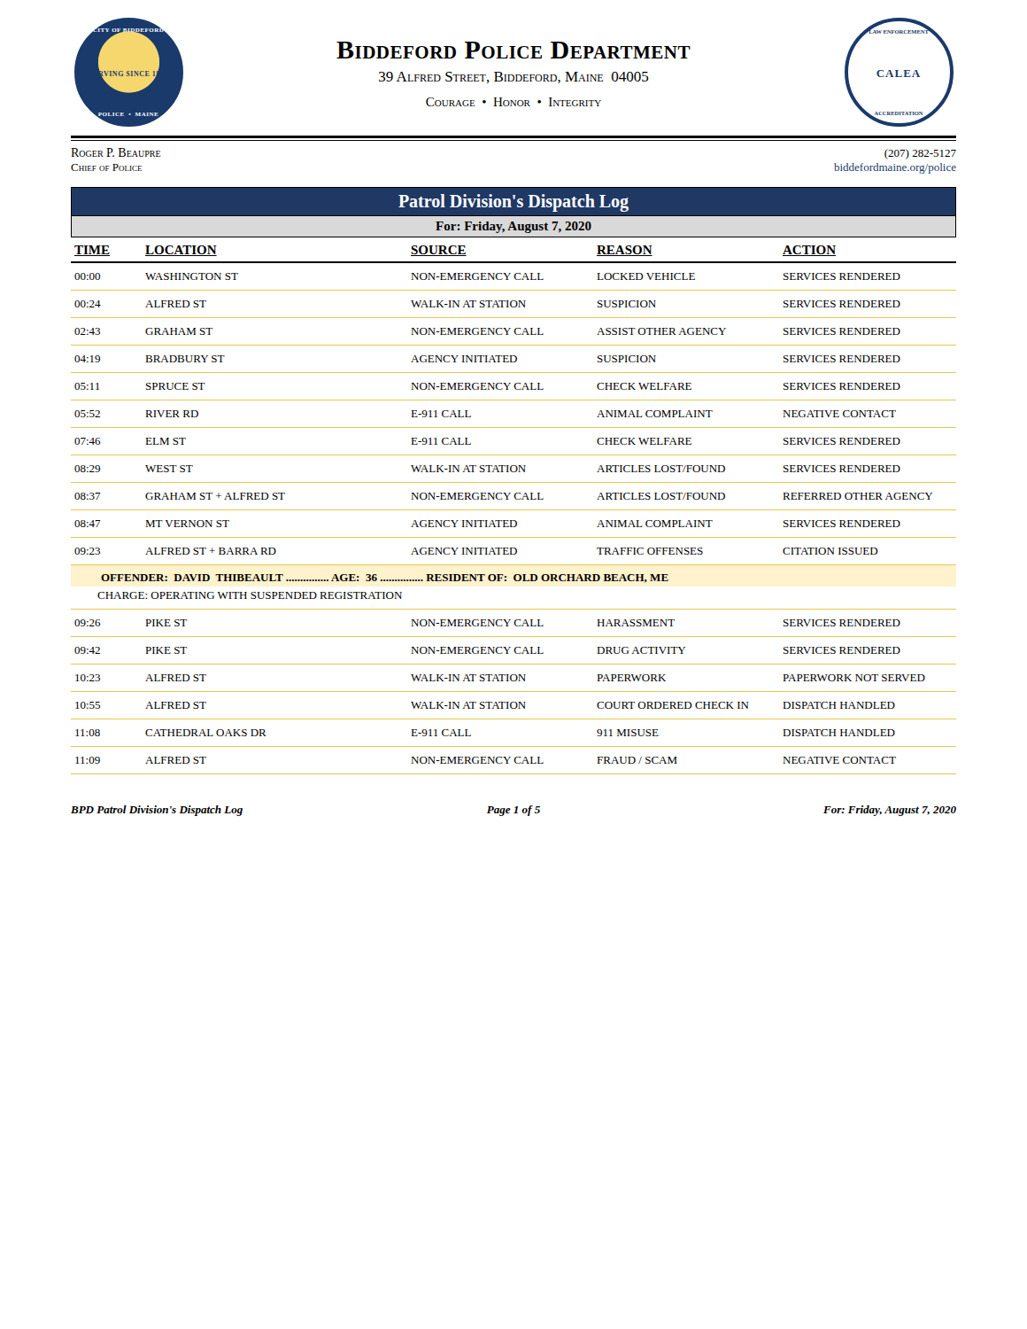CITY OF BIDDEFORD SERVING SINCE 1855 POLICE • MAINE
Biddeford Police Department
39 Alfred Street, Biddeford, Maine 04005
Courage • Honor • Integrity
LAW ENFORCEMENT CALEA ACCREDITATION
Roger P. Beaupre
Chief of Police
(207) 282-5127
biddefordmaine.org/police
Patrol Division's Dispatch Log
For: Friday, August 7, 2020
| TIME | LOCATION | SOURCE | REASON | ACTION |
| --- | --- | --- | --- | --- |
| 00:00 | WASHINGTON ST | NON-EMERGENCY CALL | LOCKED VEHICLE | SERVICES RENDERED |
| 00:24 | ALFRED ST | WALK-IN AT STATION | SUSPICION | SERVICES RENDERED |
| 02:43 | GRAHAM ST | NON-EMERGENCY CALL | ASSIST OTHER AGENCY | SERVICES RENDERED |
| 04:19 | BRADBURY ST | AGENCY INITIATED | SUSPICION | SERVICES RENDERED |
| 05:11 | SPRUCE ST | NON-EMERGENCY CALL | CHECK WELFARE | SERVICES RENDERED |
| 05:52 | RIVER RD | E-911 CALL | ANIMAL COMPLAINT | NEGATIVE CONTACT |
| 07:46 | ELM ST | E-911 CALL | CHECK WELFARE | SERVICES RENDERED |
| 08:29 | WEST ST | WALK-IN AT STATION | ARTICLES LOST/FOUND | SERVICES RENDERED |
| 08:37 | GRAHAM ST + ALFRED ST | NON-EMERGENCY CALL | ARTICLES LOST/FOUND | REFERRED OTHER AGENCY |
| 08:47 | MT VERNON ST | AGENCY INITIATED | ANIMAL COMPLAINT | SERVICES RENDERED |
| 09:23 | ALFRED ST + BARRA RD | AGENCY INITIATED | TRAFFIC OFFENSES | CITATION ISSUED |
| OFFENDER: DAVID THIBEAULT ............... AGE: 36 ............... RESIDENT OF: OLD ORCHARD BEACH, ME |
| CHARGE: OPERATING WITH SUSPENDED REGISTRATION |
| 09:26 | PIKE ST | NON-EMERGENCY CALL | HARASSMENT | SERVICES RENDERED |
| 09:42 | PIKE ST | NON-EMERGENCY CALL | DRUG ACTIVITY | SERVICES RENDERED |
| 10:23 | ALFRED ST | WALK-IN AT STATION | PAPERWORK | PAPERWORK NOT SERVED |
| 10:55 | ALFRED ST | WALK-IN AT STATION | COURT ORDERED CHECK IN | DISPATCH HANDLED |
| 11:08 | CATHEDRAL OAKS DR | E-911 CALL | 911 MISUSE | DISPATCH HANDLED |
| 11:09 | ALFRED ST | NON-EMERGENCY CALL | FRAUD / SCAM | NEGATIVE CONTACT |
BPD Patrol Division's Dispatch Log
Page 1 of 5
For: Friday, August 7, 2020